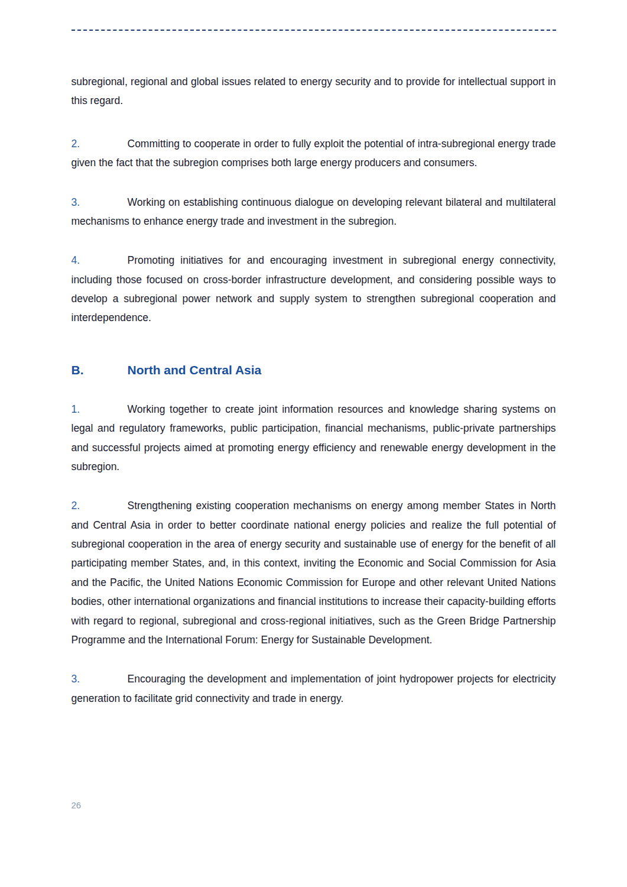subregional, regional and global issues related to energy security and to provide for intellectual support in this regard.
2. Committing to cooperate in order to fully exploit the potential of intra-subregional energy trade given the fact that the subregion comprises both large energy producers and consumers.
3. Working on establishing continuous dialogue on developing relevant bilateral and multilateral mechanisms to enhance energy trade and investment in the subregion.
4. Promoting initiatives for and encouraging investment in subregional energy connectivity, including those focused on cross-border infrastructure development, and considering possible ways to develop a subregional power network and supply system to strengthen subregional cooperation and interdependence.
B. North and Central Asia
1. Working together to create joint information resources and knowledge sharing systems on legal and regulatory frameworks, public participation, financial mechanisms, public-private partnerships and successful projects aimed at promoting energy efficiency and renewable energy development in the subregion.
2. Strengthening existing cooperation mechanisms on energy among member States in North and Central Asia in order to better coordinate national energy policies and realize the full potential of subregional cooperation in the area of energy security and sustainable use of energy for the benefit of all participating member States, and, in this context, inviting the Economic and Social Commission for Asia and the Pacific, the United Nations Economic Commission for Europe and other relevant United Nations bodies, other international organizations and financial institutions to increase their capacity-building efforts with regard to regional, subregional and cross-regional initiatives, such as the Green Bridge Partnership Programme and the International Forum: Energy for Sustainable Development.
3. Encouraging the development and implementation of joint hydropower projects for electricity generation to facilitate grid connectivity and trade in energy.
26